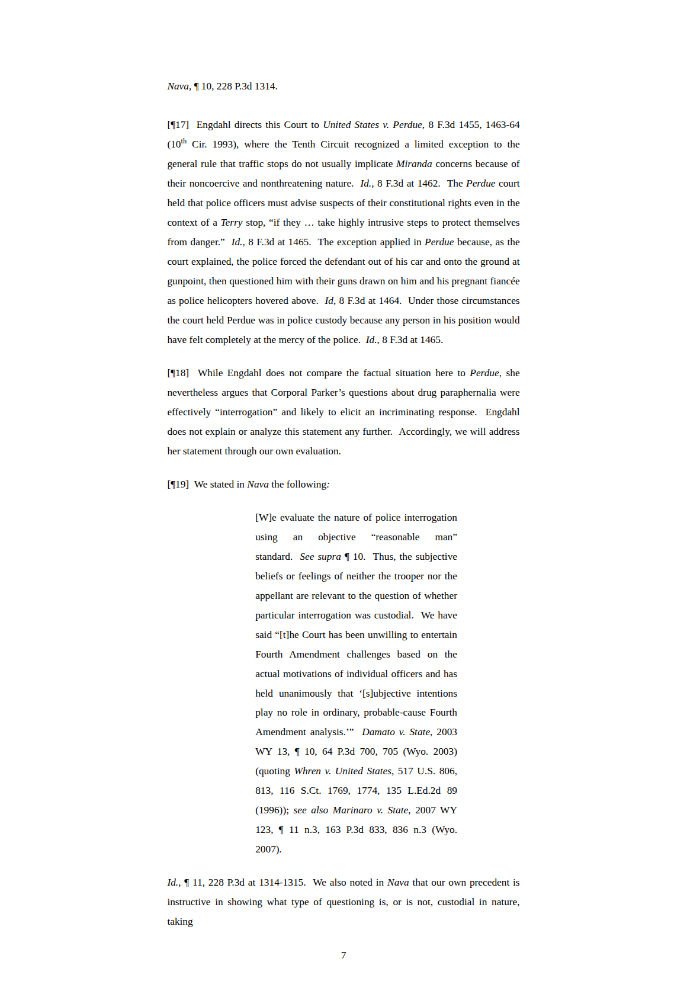Nava, ¶ 10, 228 P.3d 1314.
[¶17] Engdahl directs this Court to United States v. Perdue, 8 F.3d 1455, 1463-64 (10th Cir. 1993), where the Tenth Circuit recognized a limited exception to the general rule that traffic stops do not usually implicate Miranda concerns because of their noncoercive and nonthreatening nature. Id., 8 F.3d at 1462. The Perdue court held that police officers must advise suspects of their constitutional rights even in the context of a Terry stop, “if they … take highly intrusive steps to protect themselves from danger.” Id., 8 F.3d at 1465. The exception applied in Perdue because, as the court explained, the police forced the defendant out of his car and onto the ground at gunpoint, then questioned him with their guns drawn on him and his pregnant fiancée as police helicopters hovered above. Id, 8 F.3d at 1464. Under those circumstances the court held Perdue was in police custody because any person in his position would have felt completely at the mercy of the police. Id., 8 F.3d at 1465.
[¶18] While Engdahl does not compare the factual situation here to Perdue, she nevertheless argues that Corporal Parker’s questions about drug paraphernalia were effectively “interrogation” and likely to elicit an incriminating response. Engdahl does not explain or analyze this statement any further. Accordingly, we will address her statement through our own evaluation.
[¶19] We stated in Nava the following:
[W]e evaluate the nature of police interrogation using an objective “reasonable man” standard. See supra ¶ 10. Thus, the subjective beliefs or feelings of neither the trooper nor the appellant are relevant to the question of whether particular interrogation was custodial. We have said “[t]he Court has been unwilling to entertain Fourth Amendment challenges based on the actual motivations of individual officers and has held unanimously that ‘[s]ubjective intentions play no role in ordinary, probable-cause Fourth Amendment analysis.’” Damato v. State, 2003 WY 13, ¶ 10, 64 P.3d 700, 705 (Wyo. 2003) (quoting Whren v. United States, 517 U.S. 806, 813, 116 S.Ct. 1769, 1774, 135 L.Ed.2d 89 (1996)); see also Marinaro v. State, 2007 WY 123, ¶ 11 n.3, 163 P.3d 833, 836 n.3 (Wyo. 2007).
Id., ¶ 11, 228 P.3d at 1314-1315. We also noted in Nava that our own precedent is instructive in showing what type of questioning is, or is not, custodial in nature, taking
7